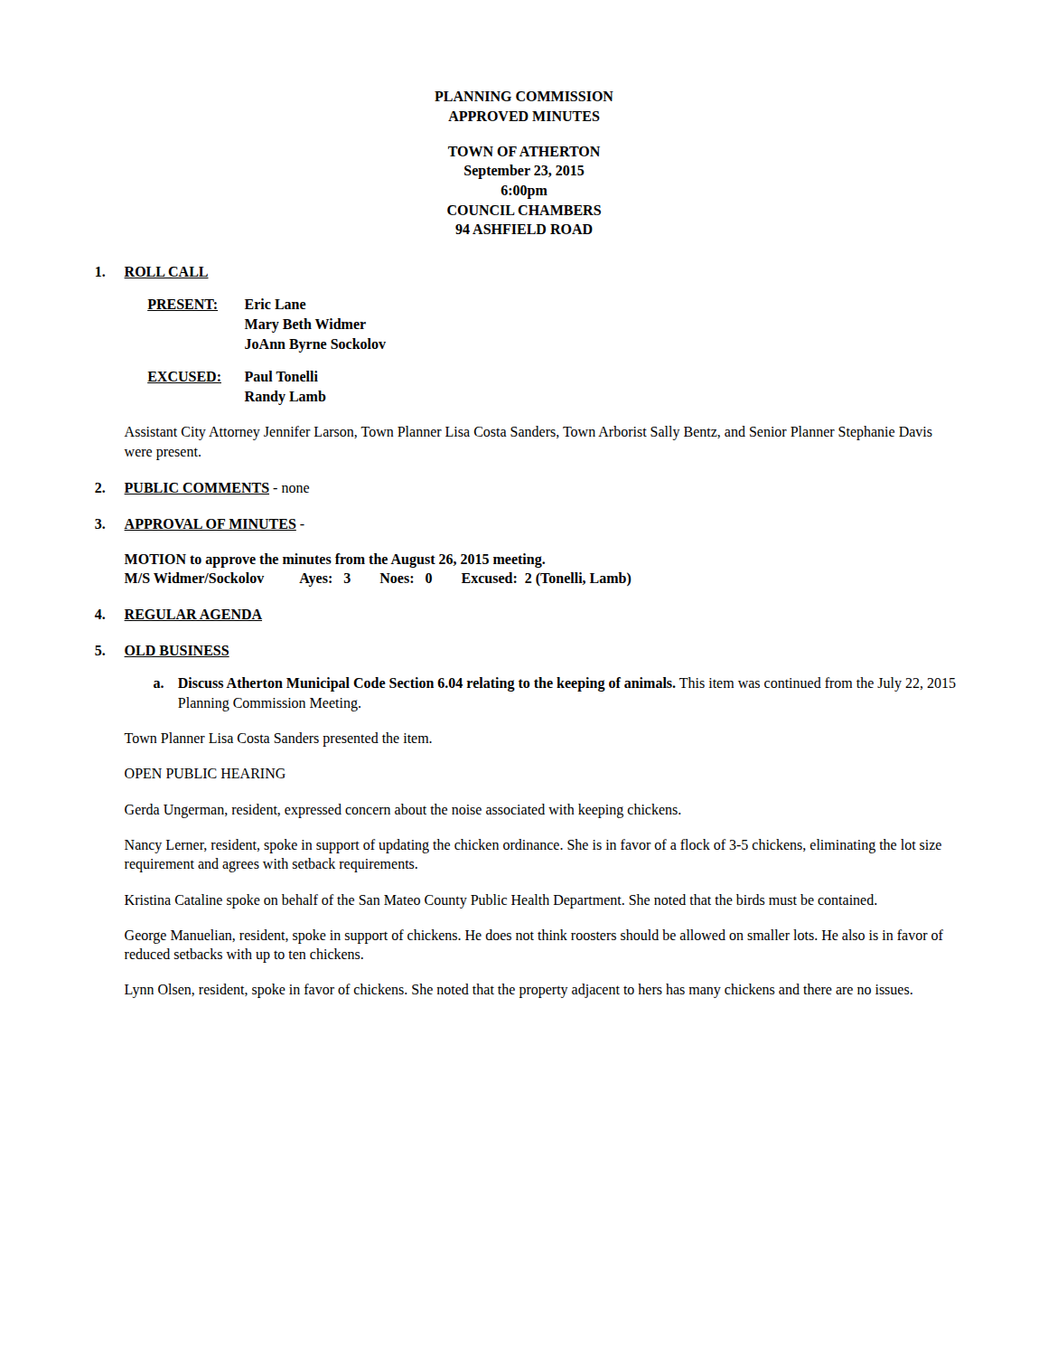PLANNING COMMISSION
APPROVED MINUTES
TOWN OF ATHERTON
September 23, 2015
6:00pm
COUNCIL CHAMBERS
94 ASHFIELD ROAD
ROLL CALL
| PRESENT: | Eric Lane |
| | Mary Beth Widmer |
| | JoAnn Byrne Sockolov |
| EXCUSED: | Paul Tonelli |
| | Randy Lamb |
Assistant City Attorney Jennifer Larson, Town Planner Lisa Costa Sanders, Town Arborist Sally Bentz, and Senior Planner Stephanie Davis were present.
PUBLIC COMMENTS - none
APPROVAL OF MINUTES -
MOTION to approve the minutes from the August 26, 2015 meeting.
M/S Widmer/Sockolov Ayes: 3 Noes: 0 Excused: 2 (Tonelli, Lamb)
REGULAR AGENDA
OLD BUSINESS
Discuss Atherton Municipal Code Section 6.04 relating to the keeping of animals. This item was continued from the July 22, 2015 Planning Commission Meeting.
Town Planner Lisa Costa Sanders presented the item.
OPEN PUBLIC HEARING
Gerda Ungerman, resident, expressed concern about the noise associated with keeping chickens.
Nancy Lerner, resident, spoke in support of updating the chicken ordinance. She is in favor of a flock of 3-5 chickens, eliminating the lot size requirement and agrees with setback requirements.
Kristina Cataline spoke on behalf of the San Mateo County Public Health Department. She noted that the birds must be contained.
George Manuelian, resident, spoke in support of chickens. He does not think roosters should be allowed on smaller lots. He also is in favor of reduced setbacks with up to ten chickens.
Lynn Olsen, resident, spoke in favor of chickens. She noted that the property adjacent to hers has many chickens and there are no issues.